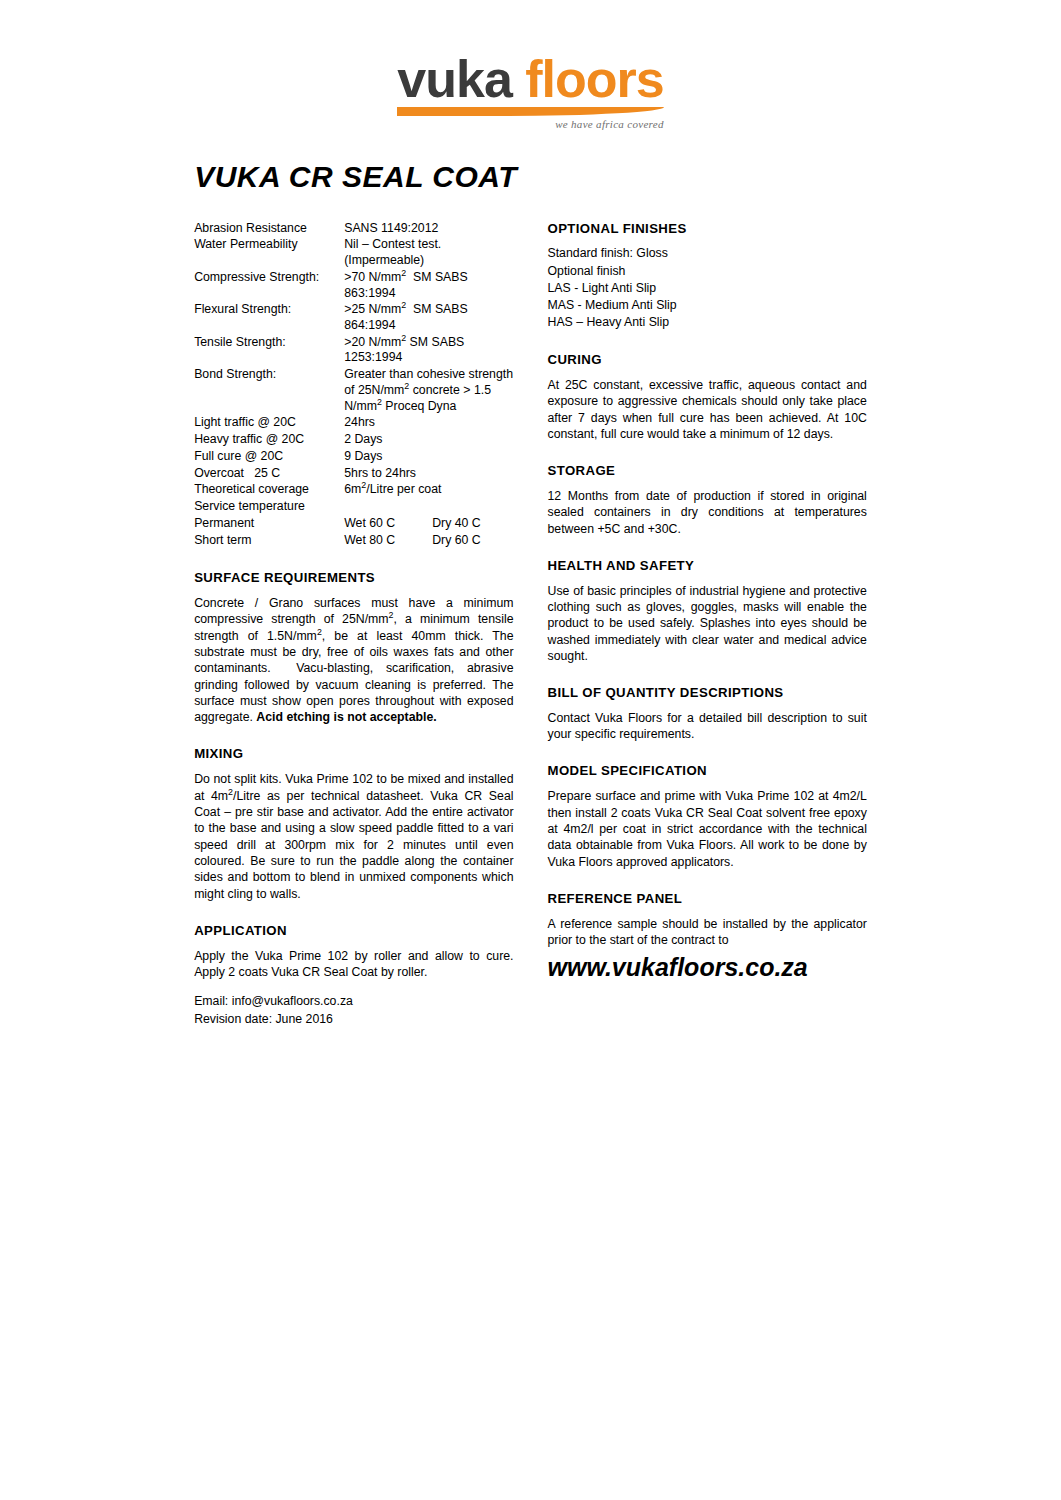vuka floors
we have africa covered
VUKA CR SEAL COAT
| Abrasion Resistance | SANS 1149:2012 |
| Water Permeability | Nil – Contest test. (Impermeable) |
| Compressive Strength: | >70 N/mm 2 SM SABS 863:1994 |
| Flexural Strength: | >25 N/mm 2 SM SABS 864:1994 |
| Tensile Strength: | >20 N/mm 2 SM SABS 1253:1994 |
| Bond Strength: | Greater than cohesive strength of 25N/mm 2 concrete > 1.5 N/mm 2 Proceq Dyna |
| Light traffic @ 20C | 24hrs |
| Heavy traffic @ 20C | 2 Days |
| Full cure @ 20C | 9 Days |
| Overcoat 25 C | 5hrs to 24hrs |
| Theoretical coverage | 6m 2 /Litre per coat |
| Service temperature | |
| Permanent | Wet 60 C Dry 40 C |
| Short term | Wet 80 C Dry 60 C |
SURFACE REQUIREMENTS
Concrete / Grano surfaces must have a minimum compressive strength of 25N/mm2, a minimum tensile strength of 1.5N/mm2, be at least 40mm thick. The substrate must be dry, free of oils waxes fats and other contaminants. Vacu-blasting, scarification, abrasive grinding followed by vacuum cleaning is preferred. The surface must show open pores throughout with exposed aggregate. Acid etching is not acceptable.
MIXING
Do not split kits. Vuka Prime 102 to be mixed and installed at 4m2/Litre as per technical datasheet. Vuka CR Seal Coat – pre stir base and activator. Add the entire activator to the base and using a slow speed paddle fitted to a vari speed drill at 300rpm mix for 2 minutes until even coloured. Be sure to run the paddle along the container sides and bottom to blend in unmixed components which might cling to walls.
APPLICATION
Apply the Vuka Prime 102 by roller and allow to cure. Apply 2 coats Vuka CR Seal Coat by roller.
Email: info@vukafloors.co.za
Revision date: June 2016
OPTIONAL FINISHES
Standard finish: Gloss
Optional finish
LAS - Light Anti Slip
MAS - Medium Anti Slip
HAS – Heavy Anti Slip
CURING
At 25C constant, excessive traffic, aqueous contact and exposure to aggressive chemicals should only take place after 7 days when full cure has been achieved. At 10C constant, full cure would take a minimum of 12 days.
STORAGE
12 Months from date of production if stored in original sealed containers in dry conditions at temperatures between +5C and +30C.
HEALTH AND SAFETY
Use of basic principles of industrial hygiene and protective clothing such as gloves, goggles, masks will enable the product to be used safely. Splashes into eyes should be washed immediately with clear water and medical advice sought.
BILL OF QUANTITY DESCRIPTIONS
Contact Vuka Floors for a detailed bill description to suit your specific requirements.
MODEL SPECIFICATION
Prepare surface and prime with Vuka Prime 102 at 4m2/L then install 2 coats Vuka CR Seal Coat solvent free epoxy at 4m2/l per coat in strict accordance with the technical data obtainable from Vuka Floors. All work to be done by Vuka Floors approved applicators.
REFERENCE PANEL
A reference sample should be installed by the applicator prior to the start of the contract to
www.vukafloors.co.za